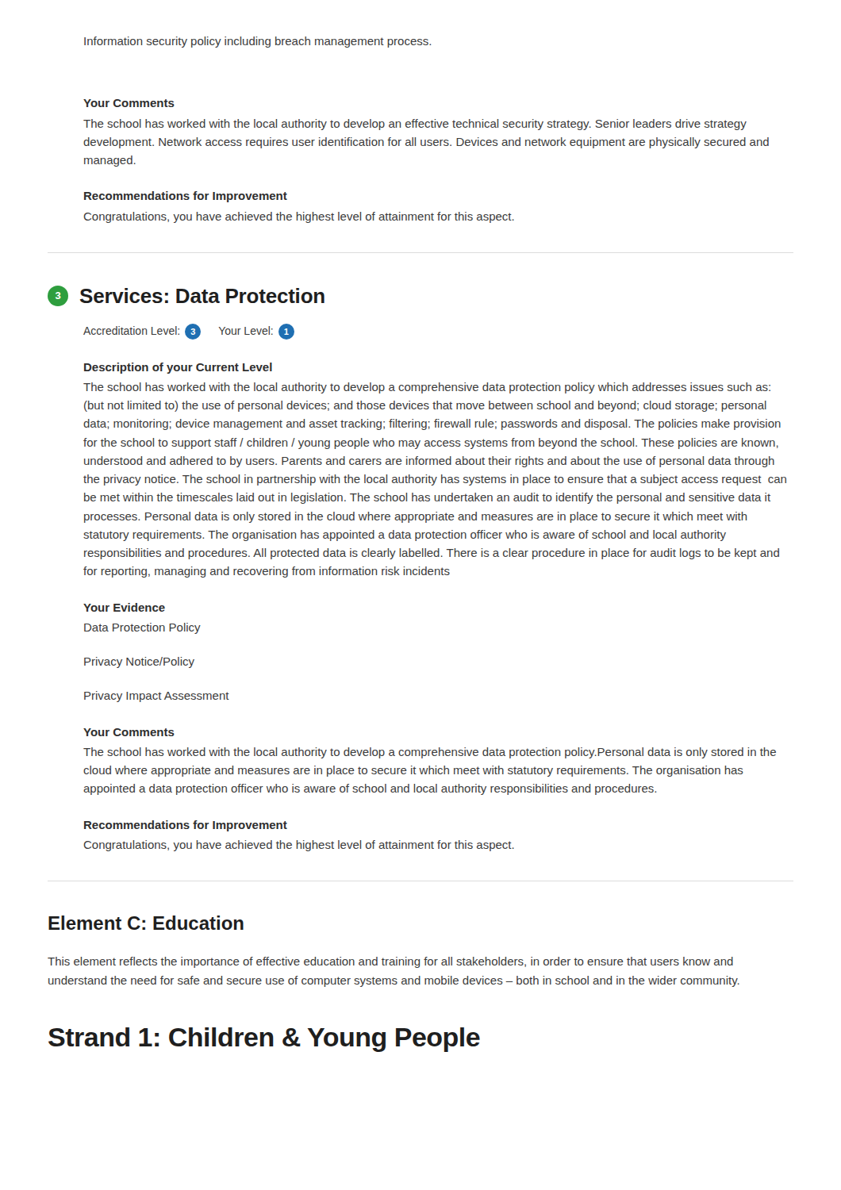Information security policy including breach management process.
Your Comments
The school has worked with the local authority to develop an effective technical security strategy. Senior leaders drive strategy development. Network access requires user identification for all users. Devices and network equipment are physically secured and managed.
Recommendations for Improvement
Congratulations, you have achieved the highest level of attainment for this aspect.
3
Services: Data Protection
Accreditation Level: 3 Your Level: 1
Description of your Current Level
The school has worked with the local authority to develop a comprehensive data protection policy which addresses issues such as: (but not limited to) the use of personal devices; and those devices that move between school and beyond; cloud storage; personal data; monitoring; device management and asset tracking; filtering; firewall rule; passwords and disposal. The policies make provision for the school to support staff / children / young people who may access systems from beyond the school. These policies are known, understood and adhered to by users. Parents and carers are informed about their rights and about the use of personal data through the privacy notice. The school in partnership with the local authority has systems in place to ensure that a subject access request can be met within the timescales laid out in legislation. The school has undertaken an audit to identify the personal and sensitive data it processes. Personal data is only stored in the cloud where appropriate and measures are in place to secure it which meet with statutory requirements. The organisation has appointed a data protection officer who is aware of school and local authority responsibilities and procedures. All protected data is clearly labelled. There is a clear procedure in place for audit logs to be kept and for reporting, managing and recovering from information risk incidents
Your Evidence
Data Protection Policy
Privacy Notice/Policy
Privacy Impact Assessment
Your Comments
The school has worked with the local authority to develop a comprehensive data protection policy.Personal data is only stored in the cloud where appropriate and measures are in place to secure it which meet with statutory requirements. The organisation has appointed a data protection officer who is aware of school and local authority responsibilities and procedures.
Recommendations for Improvement
Congratulations, you have achieved the highest level of attainment for this aspect.
Element C: Education
This element reflects the importance of effective education and training for all stakeholders, in order to ensure that users know and understand the need for safe and secure use of computer systems and mobile devices – both in school and in the wider community.
Strand 1: Children & Young People